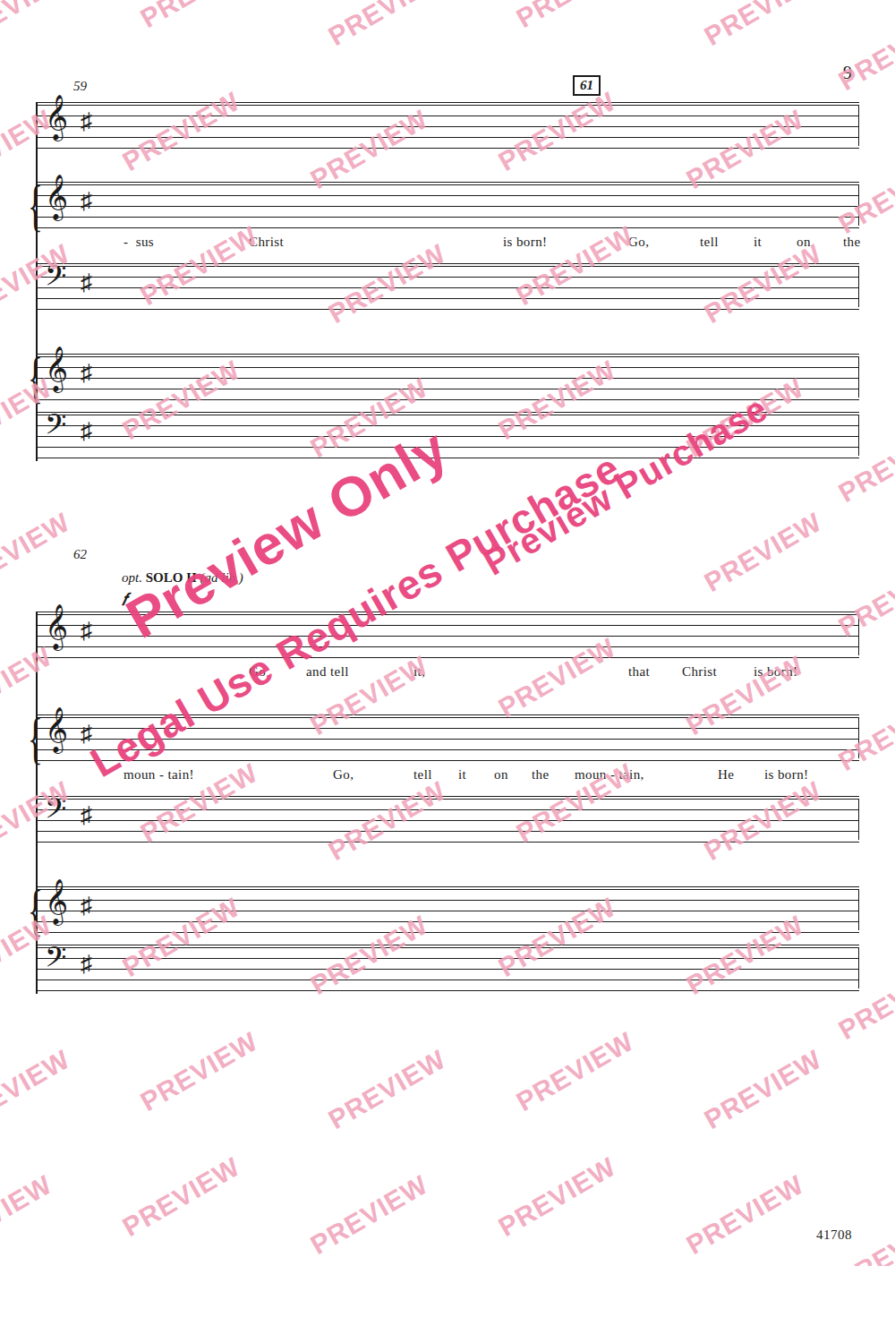9
59 61
𝄞 ♯
{ 𝄞 ♯
- sus Christ is born! Go, tell it on the
𝄢 ♯
{ 𝄞 ♯
𝄢 ♯
62
opt. SOLO II (ad lib.)
𝑓
𝄞 ♯
Go and tell it, that Christ is born!
{ 𝄞 ♯
moun - tain! Go, tell it on the moun - tain, He is born!
𝄢 ♯
{ 𝄞 ♯
𝄢 ♯
41708
PREVIEW
PREVIEW
PREVIEW
PREVIEW
PREVIEW
PREVIEW
PREVIEW
PREVIEW
PREVIEW
PREVIEW
PREVIEW
PREVIEW
PREVIEW
PREVIEW
PREVIEW
PREVIEW
PREVIEW
PREVIEW
PREVIEW
PREVIEW
PREVIEW
PREVIEW
PREVIEW
Preview Only
Preview Purchase
Legal Use Requires Purchase
PREVIEW
PREVIEW
PREVIEW
PREVIEW
PREVIEW
PREVIEW
PREVIEW
PREVIEW
PREVIEW
PREVIEW
PREVIEW
PREVIEW
PREVIEW
PREVIEW
PREVIEW
PREVIEW
PREVIEW
PREVIEW
PREVIEW
PREVIEW
PREVIEW
PREVIEW
PREVIEW
PREVIEW
PREVIEW
PREVIEW
PREVIEW
PREVIEW
PREVIEW
PREVIEW